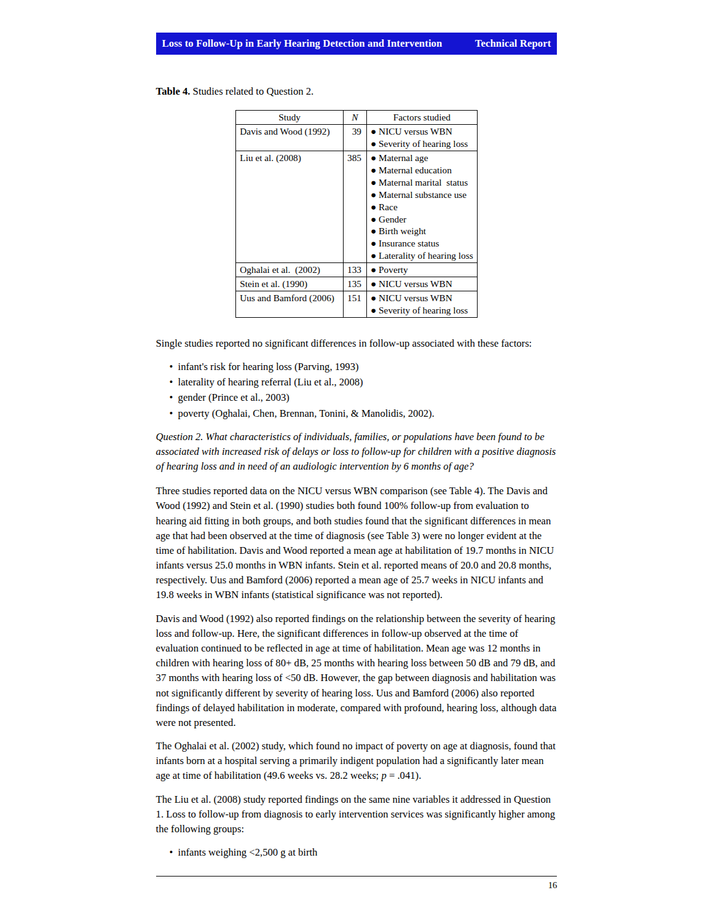Loss to Follow-Up in Early Hearing Detection and Intervention Technical Report
Table 4. Studies related to Question 2.
| Study | N | Factors studied |
| --- | --- | --- |
| Davis and Wood (1992) | 39 | ● NICU versus WBN ● Severity of hearing loss |
| Liu et al. (2008) | 385 | ● Maternal age ● Maternal education ● Maternal marital status ● Maternal substance use ● Race ● Gender ● Birth weight ● Insurance status ● Laterality of hearing loss |
| Oghalai et al. (2002) | 133 | ● Poverty |
| Stein et al. (1990) | 135 | ● NICU versus WBN |
| Uus and Bamford (2006) | 151 | ● NICU versus WBN ● Severity of hearing loss |
Single studies reported no significant differences in follow-up associated with these factors:
infant's risk for hearing loss (Parving, 1993)
laterality of hearing referral (Liu et al., 2008)
gender (Prince et al., 2003)
poverty (Oghalai, Chen, Brennan, Tonini, & Manolidis, 2002).
Question 2. What characteristics of individuals, families, or populations have been found to be associated with increased risk of delays or loss to follow-up for children with a positive diagnosis of hearing loss and in need of an audiologic intervention by 6 months of age?
Three studies reported data on the NICU versus WBN comparison (see Table 4). The Davis and Wood (1992) and Stein et al. (1990) studies both found 100% follow-up from evaluation to hearing aid fitting in both groups, and both studies found that the significant differences in mean age that had been observed at the time of diagnosis (see Table 3) were no longer evident at the time of habilitation. Davis and Wood reported a mean age at habilitation of 19.7 months in NICU infants versus 25.0 months in WBN infants. Stein et al. reported means of 20.0 and 20.8 months, respectively. Uus and Bamford (2006) reported a mean age of 25.7 weeks in NICU infants and 19.8 weeks in WBN infants (statistical significance was not reported).
Davis and Wood (1992) also reported findings on the relationship between the severity of hearing loss and follow-up. Here, the significant differences in follow-up observed at the time of evaluation continued to be reflected in age at time of habilitation. Mean age was 12 months in children with hearing loss of 80+ dB, 25 months with hearing loss between 50 dB and 79 dB, and 37 months with hearing loss of <50 dB. However, the gap between diagnosis and habilitation was not significantly different by severity of hearing loss. Uus and Bamford (2006) also reported findings of delayed habilitation in moderate, compared with profound, hearing loss, although data were not presented.
The Oghalai et al. (2002) study, which found no impact of poverty on age at diagnosis, found that infants born at a hospital serving a primarily indigent population had a significantly later mean age at time of habilitation (49.6 weeks vs. 28.2 weeks; p = .041).
The Liu et al. (2008) study reported findings on the same nine variables it addressed in Question 1. Loss to follow-up from diagnosis to early intervention services was significantly higher among the following groups:
infants weighing <2,500 g at birth
16